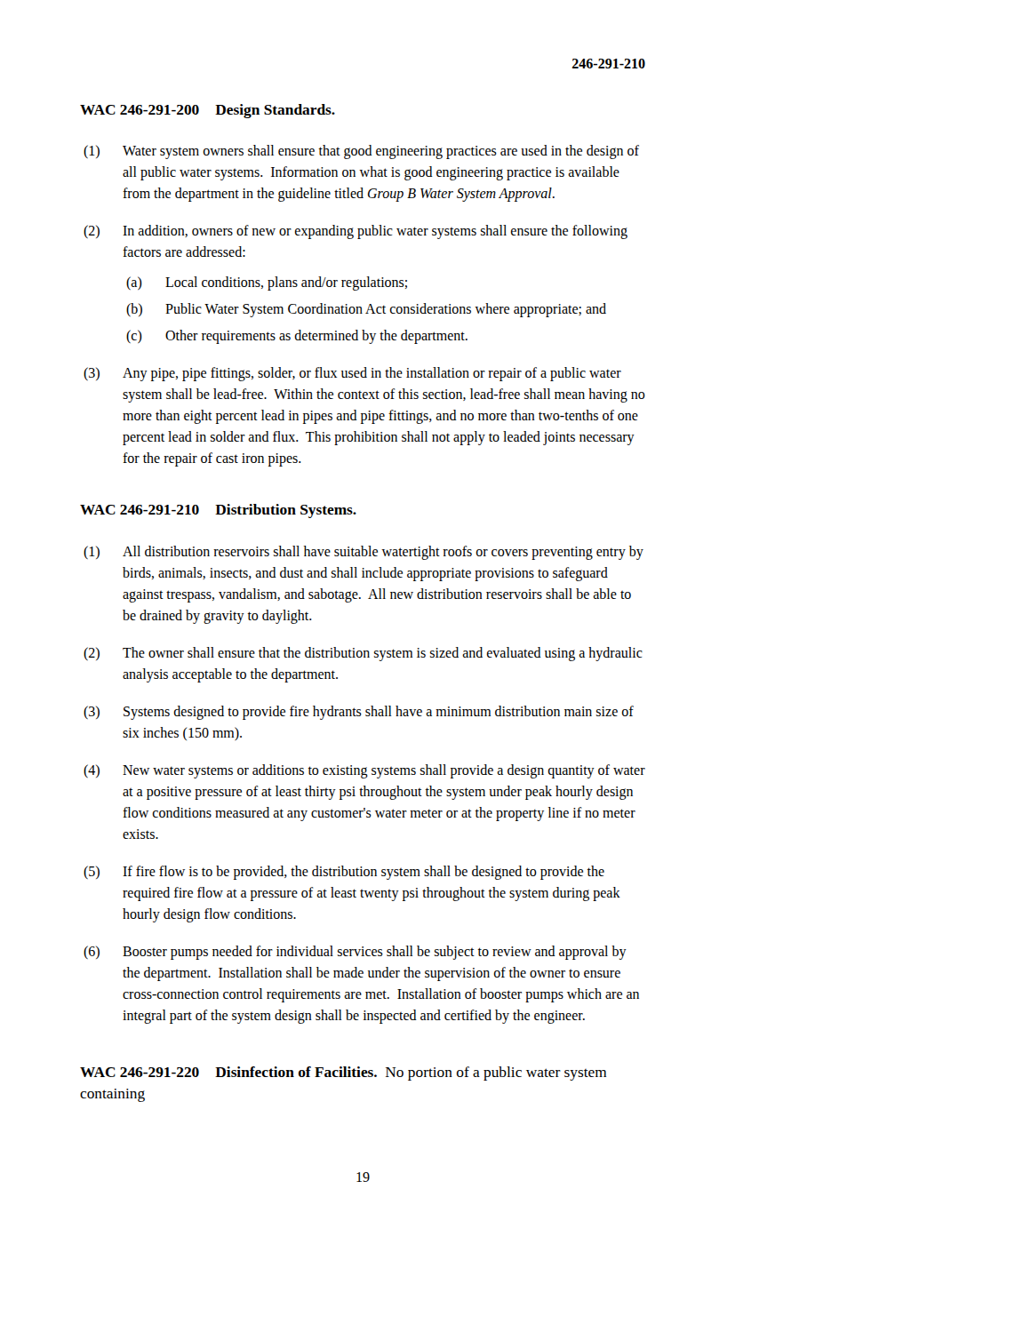246-291-210
WAC 246-291-200 Design Standards.
(1) Water system owners shall ensure that good engineering practices are used in the design of all public water systems. Information on what is good engineering practice is available from the department in the guideline titled Group B Water System Approval.
(2) In addition, owners of new or expanding public water systems shall ensure the following factors are addressed:
(a) Local conditions, plans and/or regulations;
(b) Public Water System Coordination Act considerations where appropriate; and
(c) Other requirements as determined by the department.
(3) Any pipe, pipe fittings, solder, or flux used in the installation or repair of a public water system shall be lead-free. Within the context of this section, lead-free shall mean having no more than eight percent lead in pipes and pipe fittings, and no more than two-tenths of one percent lead in solder and flux. This prohibition shall not apply to leaded joints necessary for the repair of cast iron pipes.
WAC 246-291-210 Distribution Systems.
(1) All distribution reservoirs shall have suitable watertight roofs or covers preventing entry by birds, animals, insects, and dust and shall include appropriate provisions to safeguard against trespass, vandalism, and sabotage. All new distribution reservoirs shall be able to be drained by gravity to daylight.
(2) The owner shall ensure that the distribution system is sized and evaluated using a hydraulic analysis acceptable to the department.
(3) Systems designed to provide fire hydrants shall have a minimum distribution main size of six inches (150 mm).
(4) New water systems or additions to existing systems shall provide a design quantity of water at a positive pressure of at least thirty psi throughout the system under peak hourly design flow conditions measured at any customer's water meter or at the property line if no meter exists.
(5) If fire flow is to be provided, the distribution system shall be designed to provide the required fire flow at a pressure of at least twenty psi throughout the system during peak hourly design flow conditions.
(6) Booster pumps needed for individual services shall be subject to review and approval by the department. Installation shall be made under the supervision of the owner to ensure cross-connection control requirements are met. Installation of booster pumps which are an integral part of the system design shall be inspected and certified by the engineer.
WAC 246-291-220 Disinfection of Facilities. No portion of a public water system containing
19